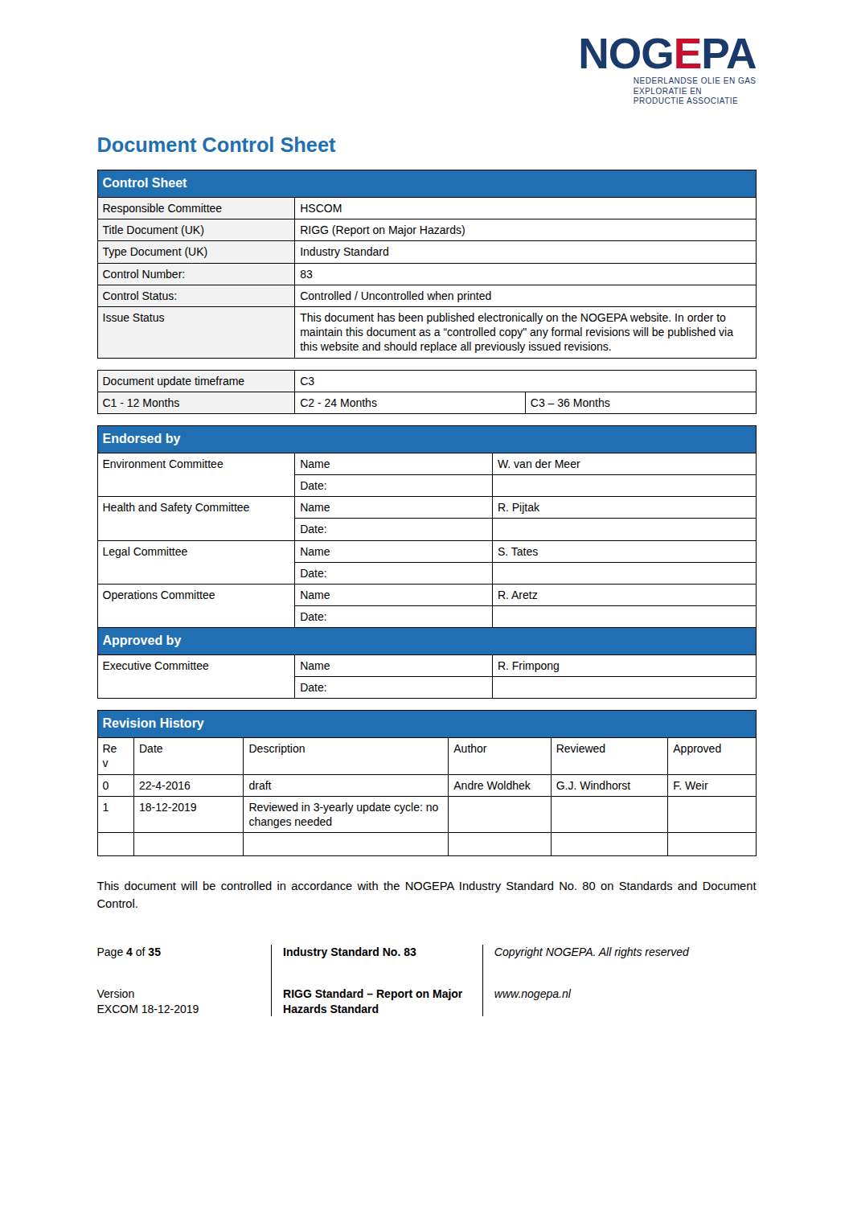NOGEPA
NEDERLANDSE OLIE EN GAS
EXPLORATIE EN
PRODUCTIE ASSOCIATIE
Document Control Sheet
| Control Sheet |
| Responsible Committee | HSCOM |
| Title Document (UK) | RIGG (Report on Major Hazards) |
| Type Document (UK) | Industry Standard |
| Control Number: | 83 |
| Control Status: | Controlled / Uncontrolled when printed |
| Issue Status | This document has been published electronically on the NOGEPA website. In order to maintain this document as a “controlled copy" any formal revisions will be published via this website and should replace all previously issued revisions. |
| Document update timeframe | C3 |
| C1 - 12 Months | C2 - 24 Months | C3 – 36 Months |
| Endorsed by |
| Environment Committee | Name | W. van der Meer |
| Date: | |
| Health and Safety Committee | Name | R. Pijtak |
| Date: | |
| Legal Committee | Name | S. Tates |
| Date: | |
| Operations Committee | Name | R. Aretz |
| Date: | |
| Approved by |
| Executive Committee | Name | R. Frimpong |
| Date: | |
| Revision History |
| Re v | Date | Description | Author | Reviewed | Approved |
| 0 | 22-4-2016 | draft | Andre Woldhek | G.J. Windhorst | F. Weir |
| 1 | 18-12-2019 | Reviewed in 3-yearly update cycle: no changes needed | | | |
This document will be controlled in accordance with the NOGEPA Industry Standard No. 80 on Standards and Document Control.
Page 4 of 35
Version
EXCOM 18-12-2019
Industry Standard No. 83
RIGG Standard – Report on Major Hazards Standard
Copyright NOGEPA. All rights reserved
www.nogepa.nl